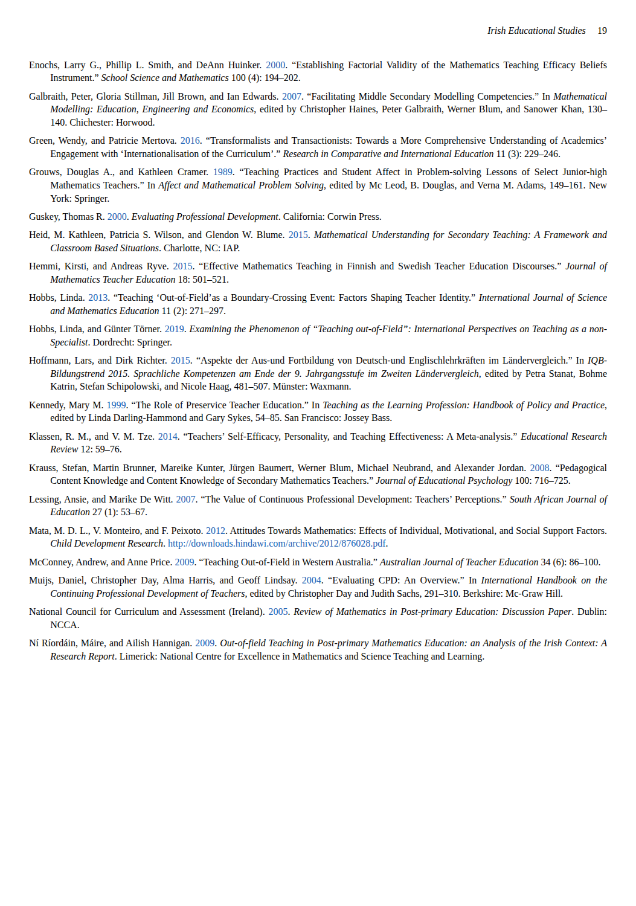Irish Educational Studies 19
Enochs, Larry G., Phillip L. Smith, and DeAnn Huinker. 2000. “Establishing Factorial Validity of the Mathematics Teaching Efficacy Beliefs Instrument.” School Science and Mathematics 100 (4): 194–202.
Galbraith, Peter, Gloria Stillman, Jill Brown, and Ian Edwards. 2007. “Facilitating Middle Secondary Modelling Competencies.” In Mathematical Modelling: Education, Engineering and Economics, edited by Christopher Haines, Peter Galbraith, Werner Blum, and Sanower Khan, 130–140. Chichester: Horwood.
Green, Wendy, and Patricie Mertova. 2016. “Transformalists and Transactionists: Towards a More Comprehensive Understanding of Academics’ Engagement with ‘Internationalisation of the Curriculum’.” Research in Comparative and International Education 11 (3): 229–246.
Grouws, Douglas A., and Kathleen Cramer. 1989. “Teaching Practices and Student Affect in Problem-solving Lessons of Select Junior-high Mathematics Teachers.” In Affect and Mathematical Problem Solving, edited by Mc Leod, B. Douglas, and Verna M. Adams, 149–161. New York: Springer.
Guskey, Thomas R. 2000. Evaluating Professional Development. California: Corwin Press.
Heid, M. Kathleen, Patricia S. Wilson, and Glendon W. Blume. 2015. Mathematical Understanding for Secondary Teaching: A Framework and Classroom Based Situations. Charlotte, NC: IAP.
Hemmi, Kirsti, and Andreas Ryve. 2015. “Effective Mathematics Teaching in Finnish and Swedish Teacher Education Discourses.” Journal of Mathematics Teacher Education 18: 501–521.
Hobbs, Linda. 2013. “Teaching ‘Out-of-Field’as a Boundary-Crossing Event: Factors Shaping Teacher Identity.” International Journal of Science and Mathematics Education 11 (2): 271–297.
Hobbs, Linda, and Günter Törner. 2019. Examining the Phenomenon of “Teaching out-of-Field”: International Perspectives on Teaching as a non-Specialist. Dordrecht: Springer.
Hoffmann, Lars, and Dirk Richter. 2015. “Aspekte der Aus-und Fortbildung von Deutsch-und Englischlehrkräften im Ländervergleich.” In IQB-Bildungstrend 2015. Sprachliche Kompetenzen am Ende der 9. Jahrgangsstufe im Zweiten Ländervergleich, edited by Petra Stanat, Bohme Katrin, Stefan Schipolowski, and Nicole Haag, 481–507. Münster: Waxmann.
Kennedy, Mary M. 1999. “The Role of Preservice Teacher Education.” In Teaching as the Learning Profession: Handbook of Policy and Practice, edited by Linda Darling-Hammond and Gary Sykes, 54–85. San Francisco: Jossey Bass.
Klassen, R. M., and V. M. Tze. 2014. “Teachers’ Self-Efficacy, Personality, and Teaching Effectiveness: A Meta-analysis.” Educational Research Review 12: 59–76.
Krauss, Stefan, Martin Brunner, Mareike Kunter, Jürgen Baumert, Werner Blum, Michael Neubrand, and Alexander Jordan. 2008. “Pedagogical Content Knowledge and Content Knowledge of Secondary Mathematics Teachers.” Journal of Educational Psychology 100: 716–725.
Lessing, Ansie, and Marike De Witt. 2007. “The Value of Continuous Professional Development: Teachers’ Perceptions.” South African Journal of Education 27 (1): 53–67.
Mata, M. D. L., V. Monteiro, and F. Peixoto. 2012. Attitudes Towards Mathematics: Effects of Individual, Motivational, and Social Support Factors. Child Development Research. http://downloads.hindawi.com/archive/2012/876028.pdf.
McConney, Andrew, and Anne Price. 2009. “Teaching Out-of-Field in Western Australia.” Australian Journal of Teacher Education 34 (6): 86–100.
Muijs, Daniel, Christopher Day, Alma Harris, and Geoff Lindsay. 2004. “Evaluating CPD: An Overview.” In International Handbook on the Continuing Professional Development of Teachers, edited by Christopher Day and Judith Sachs, 291–310. Berkshire: Mc-Graw Hill.
National Council for Curriculum and Assessment (Ireland). 2005. Review of Mathematics in Post-primary Education: Discussion Paper. Dublin: NCCA.
Ní Ríordáin, Máire, and Ailish Hannigan. 2009. Out-of-field Teaching in Post-primary Mathematics Education: an Analysis of the Irish Context: A Research Report. Limerick: National Centre for Excellence in Mathematics and Science Teaching and Learning.